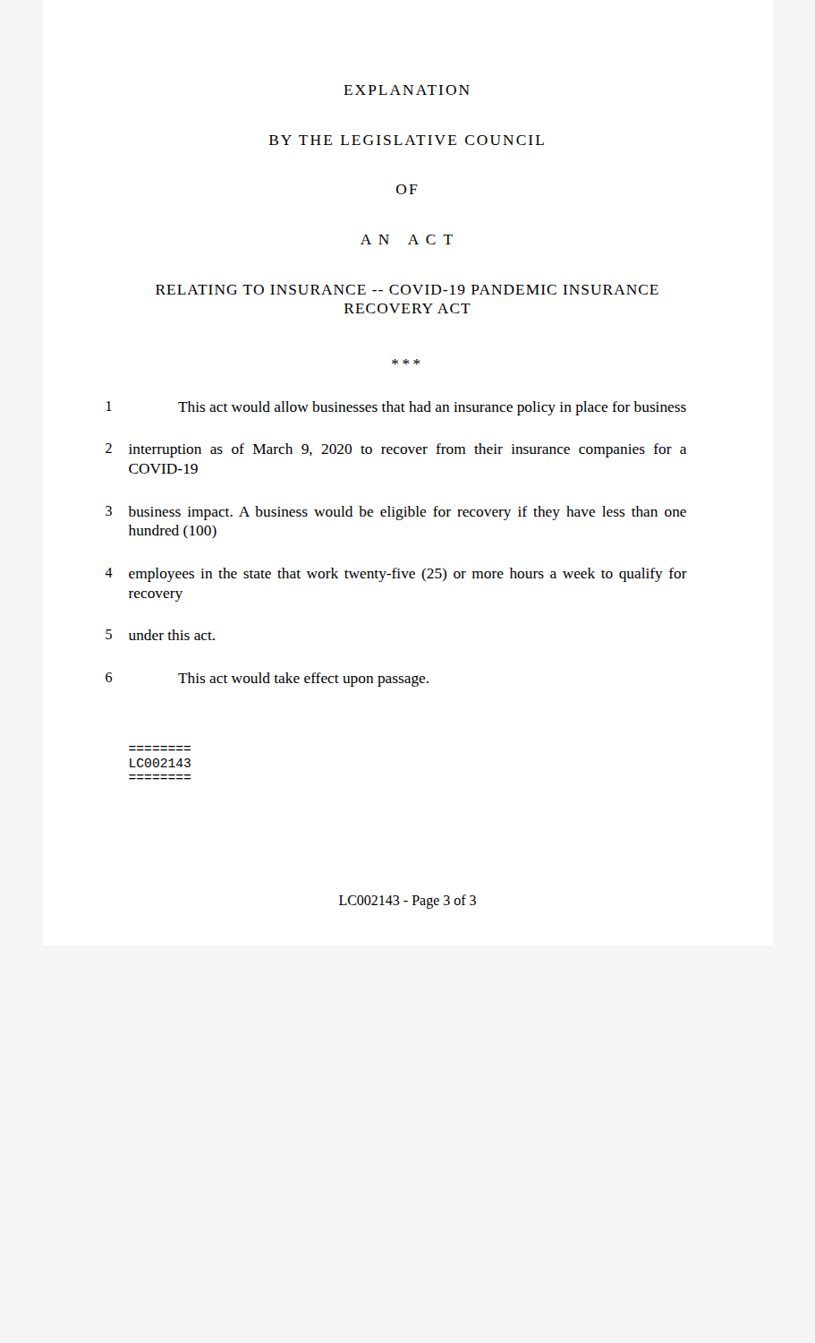EXPLANATION
BY THE LEGISLATIVE COUNCIL
OF
A N A C T
RELATING TO INSURANCE -- COVID-19 PANDEMIC INSURANCE RECOVERY ACT
***
This act would allow businesses that had an insurance policy in place for business
interruption as of March 9, 2020 to recover from their insurance companies for a COVID-19
business impact. A business would be eligible for recovery if they have less than one hundred (100)
employees in the state that work twenty-five (25) or more hours a week to qualify for recovery
under this act.
This act would take effect upon passage.
========
LC002143
========
LC002143 - Page 3 of 3